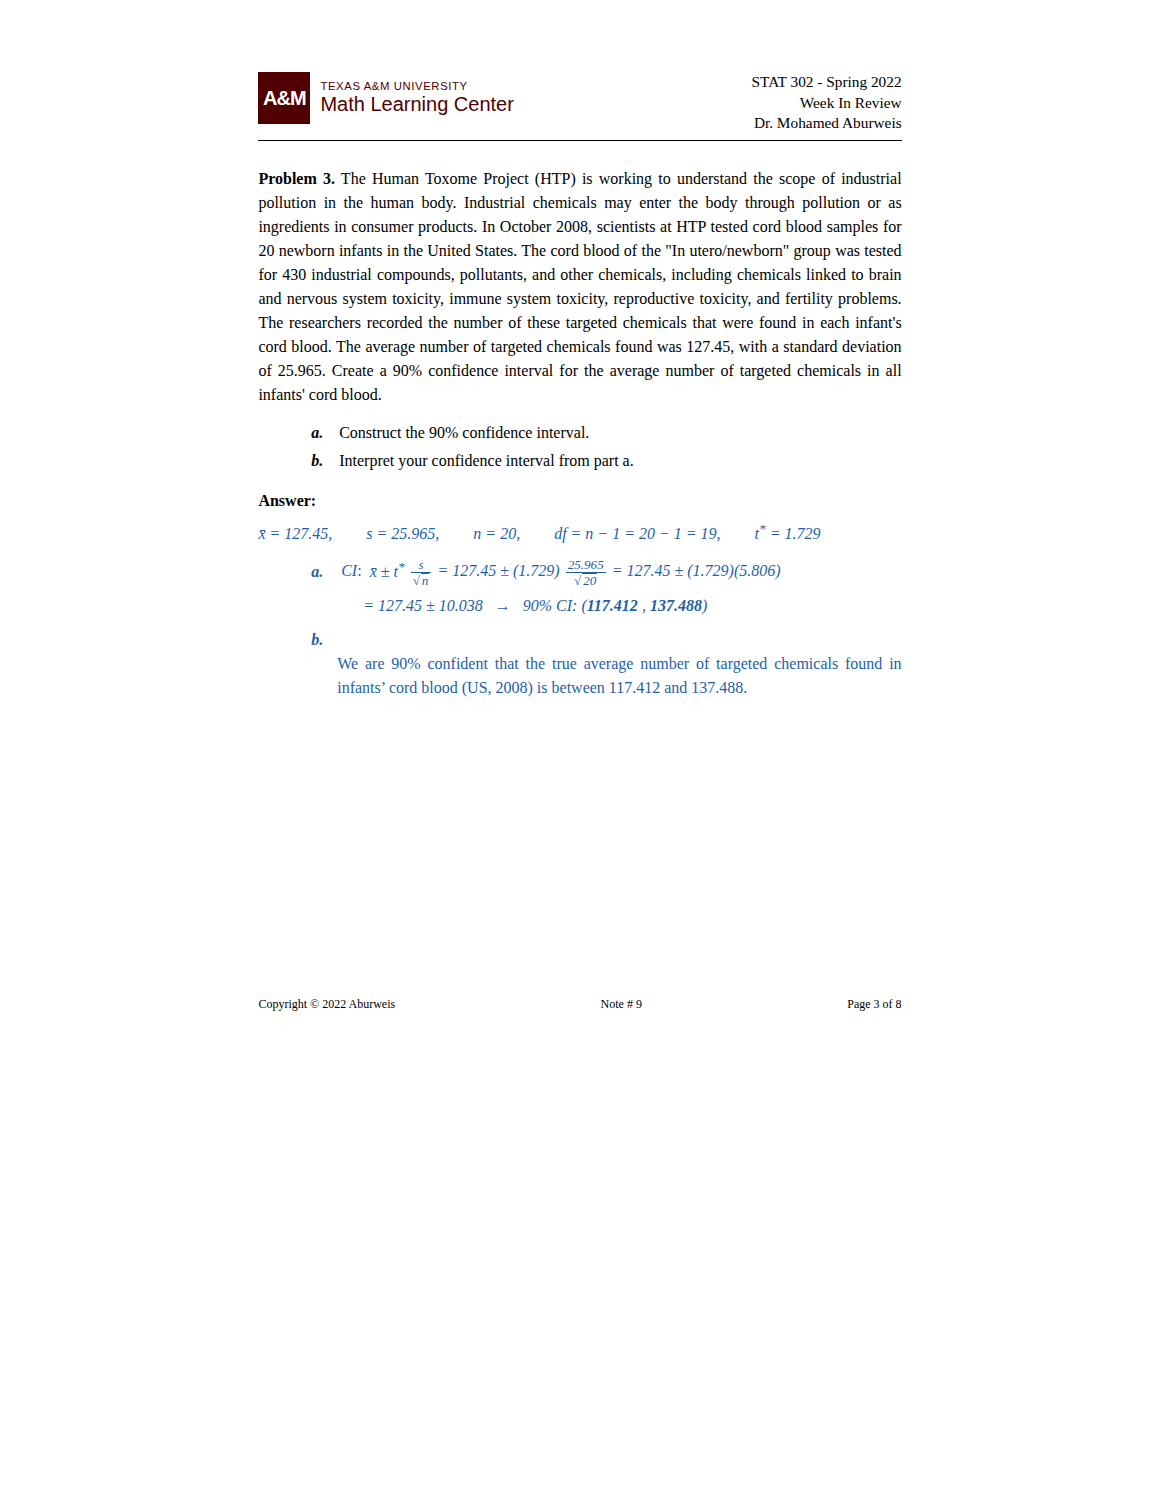A&M
Texas A&M University
Math Learning Center
STAT 302 - Spring 2022
Week In Review
Dr. Mohamed Aburweis
Problem 3. The Human Toxome Project (HTP) is working to understand the scope of industrial pollution in the human body. Industrial chemicals may enter the body through pollution or as ingredients in consumer products. In October 2008, scientists at HTP tested cord blood samples for 20 newborn infants in the United States. The cord blood of the "In utero/newborn" group was tested for 430 industrial compounds, pollutants, and other chemicals, including chemicals linked to brain and nervous system toxicity, immune system toxicity, reproductive toxicity, and fertility problems. The researchers recorded the number of these targeted chemicals that were found in each infant's cord blood. The average number of targeted chemicals found was 127.45, with a standard deviation of 25.965. Create a 90% confidence interval for the average number of targeted chemicals in all infants' cord blood.
a. Construct the 90% confidence interval.
b. Interpret your confidence interval from part a.
Answer:
x̄ = 127.45, s = 25.965, n = 20, df = n − 1 = 20 − 1 = 19, t* = 1.729
a. CI: x̄ ± t* s n = 127.45 ± (1.729) 25.965 20 = 127.45 ± (1.729)(5.806)
= 127.45 ± 10.038 → 90% CI: (117.412 , 137.488)
b. We are 90% confident that the true average number of targeted chemicals found in infants’ cord blood (US, 2008) is between 117.412 and 137.488.
Copyright © 2022 Aburweis Note # 9 Page 3 of 8